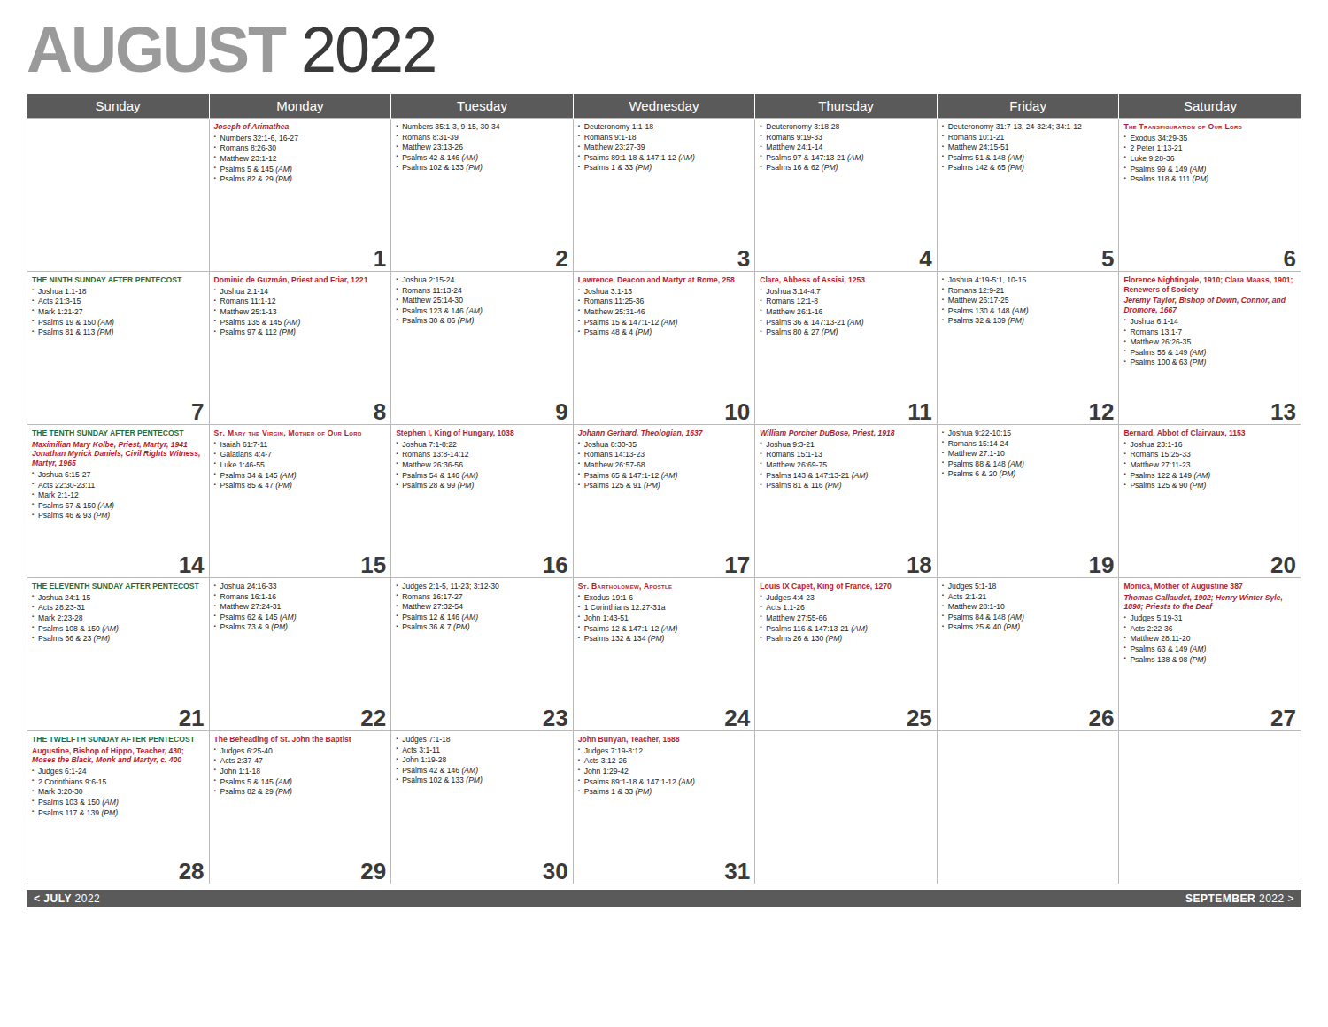AUGUST 2022
| Sunday | Monday | Tuesday | Wednesday | Thursday | Friday | Saturday |
| --- | --- | --- | --- | --- | --- | --- |
| | Joseph of Arimathea Numbers 32:1-6, 16-27 Romans 8:26-30 Matthew 23:1-12 Psalms 5 & 145 (AM) Psalms 82 & 29 (PM) 1 | Numbers 35:1-3, 9-15, 30-34 Romans 8:31-39 Matthew 23:13-26 Psalms 42 & 146 (AM) Psalms 102 & 133 (PM) 2 | Deuteronomy 1:1-18 Romans 9:1-18 Matthew 23:27-39 Psalms 89:1-18 & 147:1-12 (AM) Psalms 1 & 33 (PM) 3 | Deuteronomy 3:18-28 Romans 9:19-33 Matthew 24:1-14 Psalms 97 & 147:13-21 (AM) Psalms 16 & 62 (PM) 4 | Deuteronomy 31:7-13, 24-32:4; 34:1-12 Romans 10:1-21 Matthew 24:15-51 Psalms 51 & 148 (AM) Psalms 142 & 65 (PM) 5 | The Transfiguration of Our Lord Exodus 34:29-35 2 Peter 1:13-21 Luke 9:28-36 Psalms 99 & 149 (AM) Psalms 118 & 111 (PM) 6 |
| THE NINTH SUNDAY AFTER PENTECOST Joshua 1:1-18 Acts 21:3-15 Mark 1:21-27 Psalms 19 & 150 (AM) Psalms 81 & 113 (PM) 7 | Dominic de Guzmán, Priest and Friar, 1221 Joshua 2:1-14 Romans 11:1-12 Matthew 25:1-13 Psalms 135 & 145 (AM) Psalms 97 & 112 (PM) 8 | Joshua 2:15-24 Romans 11:13-24 Matthew 25:14-30 Psalms 123 & 146 (AM) Psalms 30 & 86 (PM) 9 | Lawrence, Deacon and Martyr at Rome, 258 Joshua 3:1-13 Romans 11:25-36 Matthew 25:31-46 Psalms 15 & 147:1-12 (AM) Psalms 48 & 4 (PM) 10 | Clare, Abbess of Assisi, 1253 Joshua 3:14-4:7 Romans 12:1-8 Matthew 26:1-16 Psalms 36 & 147:13-21 (AM) Psalms 80 & 27 (PM) 11 | Joshua 4:19-5:1, 10-15 Romans 12:9-21 Matthew 26:17-25 Psalms 130 & 148 (AM) Psalms 32 & 139 (PM) 12 | Florence Nightingale, 1910; Clara Maass, 1901; Renewers of Society Jeremy Taylor, Bishop of Down, Connor, and Dromore, 1667 Joshua 6:1-14 Romans 13:1-7 Matthew 26:26-35 Psalms 56 & 149 (AM) Psalms 100 & 63 (PM) 13 |
| THE TENTH SUNDAY AFTER PENTECOST Maximilian Mary Kolbe, Priest, Martyr, 1941 Jonathan Myrick Daniels, Civil Rights Witness, Martyr, 1965 Joshua 6:15-27 Acts 22:30-23:11 Mark 2:1-12 Psalms 67 & 150 (AM) Psalms 46 & 93 (PM) 14 | St. Mary the Virgin, Mother of Our Lord Isaiah 61:7-11 Galatians 4:4-7 Luke 1:46-55 Psalms 34 & 145 (AM) Psalms 85 & 47 (PM) 15 | Stephen I, King of Hungary, 1038 Joshua 7:1-8:22 Romans 13:8-14:12 Matthew 26:36-56 Psalms 54 & 146 (AM) Psalms 28 & 99 (PM) 16 | Johann Gerhard, Theologian, 1637 Joshua 8:30-35 Romans 14:13-23 Matthew 26:57-68 Psalms 65 & 147:1-12 (AM) Psalms 125 & 91 (PM) 17 | William Porcher DuBose, Priest, 1918 Joshua 9:3-21 Romans 15:1-13 Matthew 26:69-75 Psalms 143 & 147:13-21 (AM) Psalms 81 & 116 (PM) 18 | Joshua 9:22-10:15 Romans 15:14-24 Matthew 27:1-10 Psalms 88 & 148 (AM) Psalms 6 & 20 (PM) 19 | Bernard, Abbot of Clairvaux, 1153 Joshua 23:1-16 Romans 15:25-33 Matthew 27:11-23 Psalms 122 & 149 (AM) Psalms 125 & 90 (PM) 20 |
| THE ELEVENTH SUNDAY AFTER PENTECOST Joshua 24:1-15 Acts 28:23-31 Mark 2:23-28 Psalms 108 & 150 (AM) Psalms 66 & 23 (PM) 21 | Joshua 24:16-33 Romans 16:1-16 Matthew 27:24-31 Psalms 62 & 145 (AM) Psalms 73 & 9 (PM) 22 | Judges 2:1-5, 11-23; 3:12-30 Romans 16:17-27 Matthew 27:32-54 Psalms 12 & 146 (AM) Psalms 36 & 7 (PM) 23 | St. Bartholomew, Apostle Exodus 19:1-6 1 Corinthians 12:27-31a John 1:43-51 Psalms 12 & 147:1-12 (AM) Psalms 132 & 134 (PM) 24 | Louis IX Capet, King of France, 1270 Judges 4:4-23 Acts 1:1-26 Matthew 27:55-66 Psalms 116 & 147:13-21 (AM) Psalms 26 & 130 (PM) 25 | Judges 5:1-18 Acts 2:1-21 Matthew 28:1-10 Psalms 84 & 148 (AM) Psalms 25 & 40 (PM) 26 | Monica, Mother of Augustine 387 Thomas Gallaudet, 1902; Henry Winter Syle, 1890; Priests to the Deaf Judges 5:19-31 Acts 2:22-36 Matthew 28:11-20 Psalms 63 & 149 (AM) Psalms 138 & 98 (PM) 27 |
| THE TWELFTH SUNDAY AFTER PENTECOST Augustine, Bishop of Hippo, Teacher, 430; Moses the Black, Monk and Martyr, c. 400 Judges 6:1-24 2 Corinthians 9:6-15 Mark 3:20-30 Psalms 103 & 150 (AM) Psalms 117 & 139 (PM) 28 | The Beheading of St. John the Baptist Judges 6:25-40 Acts 2:37-47 John 1:1-18 Psalms 5 & 145 (AM) Psalms 82 & 29 (PM) 29 | Judges 7:1-18 Acts 3:1-11 John 1:19-28 Psalms 42 & 146 (AM) Psalms 102 & 133 (PM) 30 | John Bunyan, Teacher, 1688 Judges 7:19-8:12 Acts 3:12-26 John 1:29-42 Psalms 89:1-18 & 147:1-12 (AM) Psalms 1 & 33 (PM) 31 | | | |
< JULY 2022
SEPTEMBER 2022 >